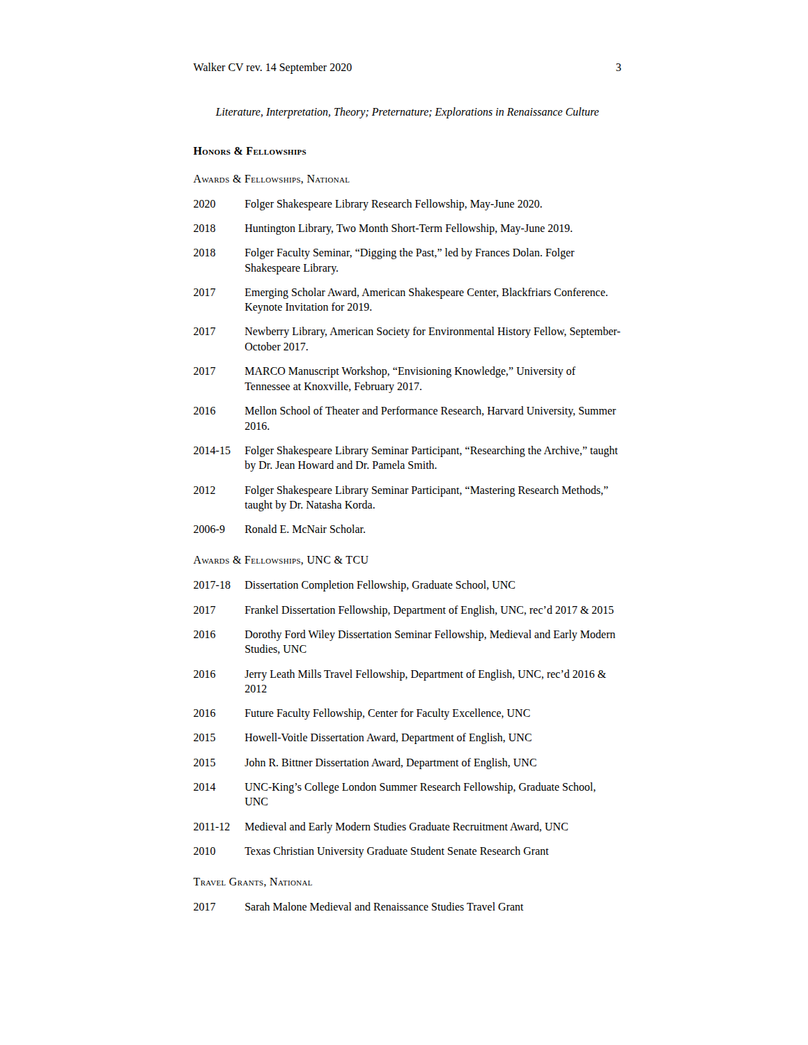Walker CV rev. 14 September 2020 3
Literature, Interpretation, Theory; Preternature; Explorations in Renaissance Culture
Honors & Fellowships
Awards & Fellowships, National
2020
Folger Shakespeare Library Research Fellowship, May-June 2020.
2018
Huntington Library, Two Month Short-Term Fellowship, May-June 2019.
2018
Folger Faculty Seminar, “Digging the Past,” led by Frances Dolan. Folger Shakespeare Library.
2017
Emerging Scholar Award, American Shakespeare Center, Blackfriars Conference. Keynote Invitation for 2019.
2017
Newberry Library, American Society for Environmental History Fellow, September-October 2017.
2017
MARCO Manuscript Workshop, “Envisioning Knowledge,” University of Tennessee at Knoxville, February 2017.
2016
Mellon School of Theater and Performance Research, Harvard University, Summer 2016.
2014-15
Folger Shakespeare Library Seminar Participant, “Researching the Archive,” taught by Dr. Jean Howard and Dr. Pamela Smith.
2012
Folger Shakespeare Library Seminar Participant, “Mastering Research Methods,” taught by Dr. Natasha Korda.
2006-9
Ronald E. McNair Scholar.
Awards & Fellowships, UNC & TCU
2017-18
Dissertation Completion Fellowship, Graduate School, UNC
2017
Frankel Dissertation Fellowship, Department of English, UNC, rec’d 2017 & 2015
2016
Dorothy Ford Wiley Dissertation Seminar Fellowship, Medieval and Early Modern Studies, UNC
2016
Jerry Leath Mills Travel Fellowship, Department of English, UNC, rec’d 2016 & 2012
2016
Future Faculty Fellowship, Center for Faculty Excellence, UNC
2015
Howell-Voitle Dissertation Award, Department of English, UNC
2015
John R. Bittner Dissertation Award, Department of English, UNC
2014
UNC-King’s College London Summer Research Fellowship, Graduate School, UNC
2011-12
Medieval and Early Modern Studies Graduate Recruitment Award, UNC
2010
Texas Christian University Graduate Student Senate Research Grant
Travel Grants, National
2017
Sarah Malone Medieval and Renaissance Studies Travel Grant